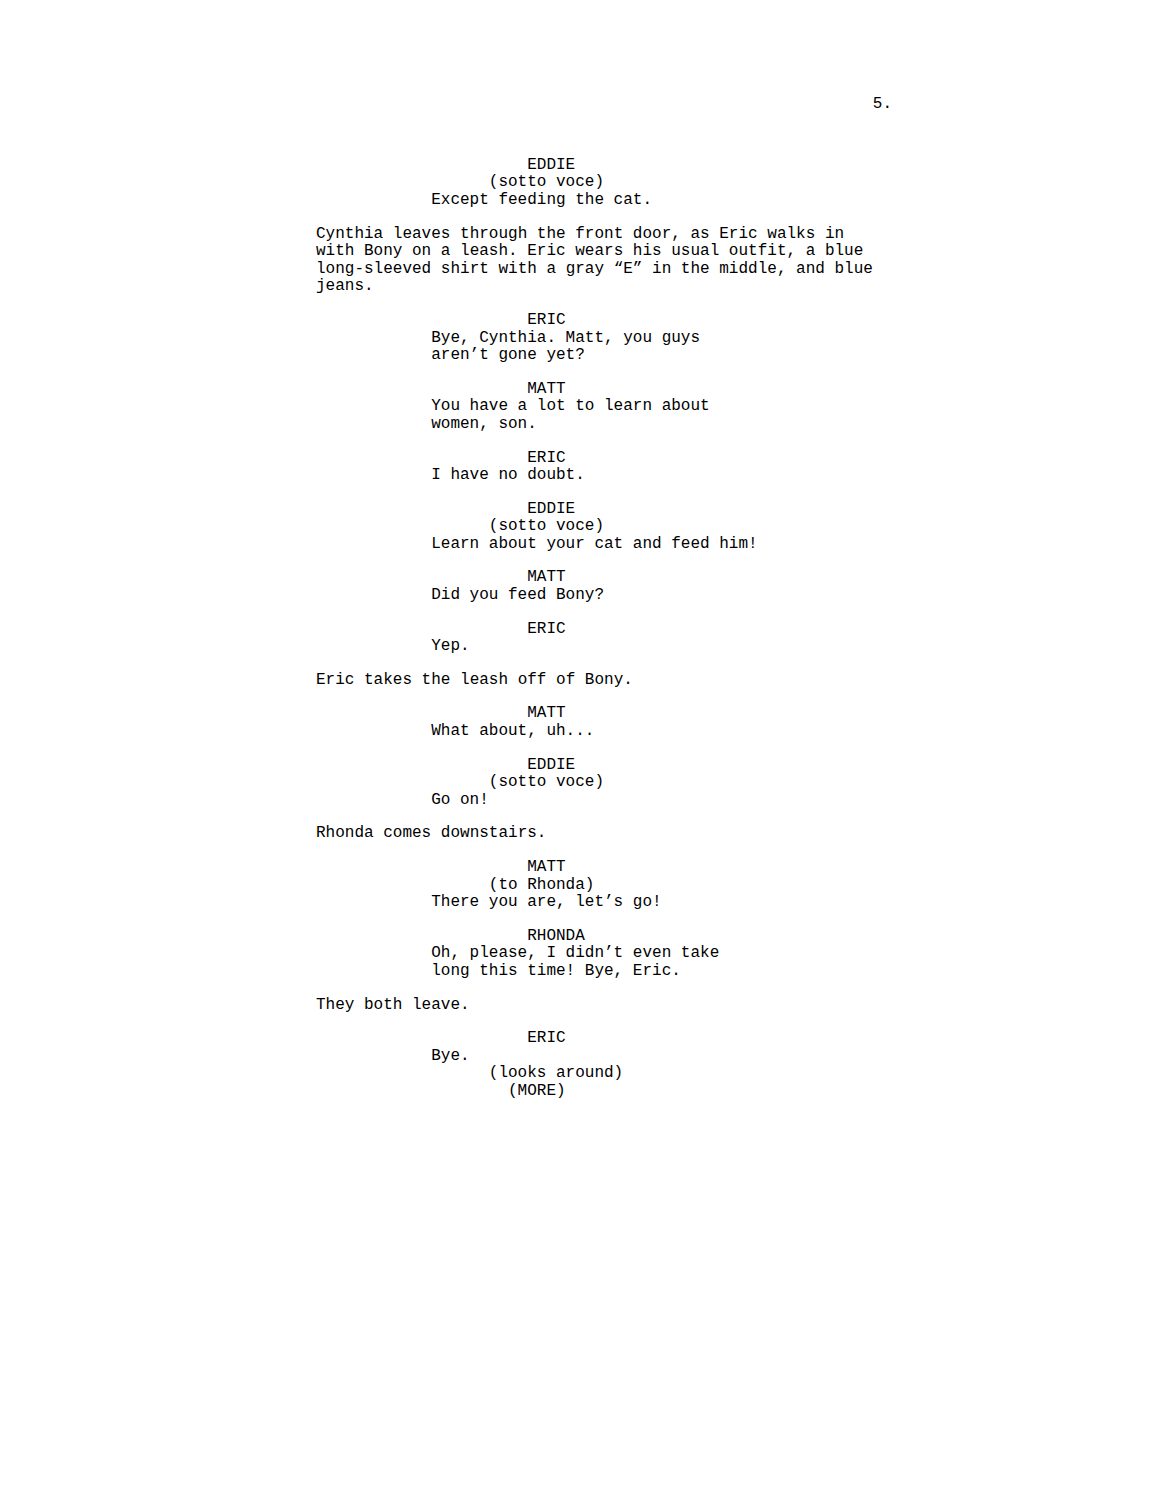5.
EDDIE
(sotto voce)
Except feeding the cat.
Cynthia leaves through the front door, as Eric walks in with Bony on a leash. Eric wears his usual outfit, a blue long-sleeved shirt with a gray “E” in the middle, and blue jeans.
ERIC
Bye, Cynthia. Matt, you guys aren’t gone yet?
MATT
You have a lot to learn about women, son.
ERIC
I have no doubt.
EDDIE
(sotto voce)
Learn about your cat and feed him!
MATT
Did you feed Bony?
ERIC
Yep.
Eric takes the leash off of Bony.
MATT
What about, uh...
EDDIE
(sotto voce)
Go on!
Rhonda comes downstairs.
MATT
(to Rhonda)
There you are, let’s go!
RHONDA
Oh, please, I didn’t even take long this time! Bye, Eric.
They both leave.
ERIC
Bye.
(looks around)
(MORE)